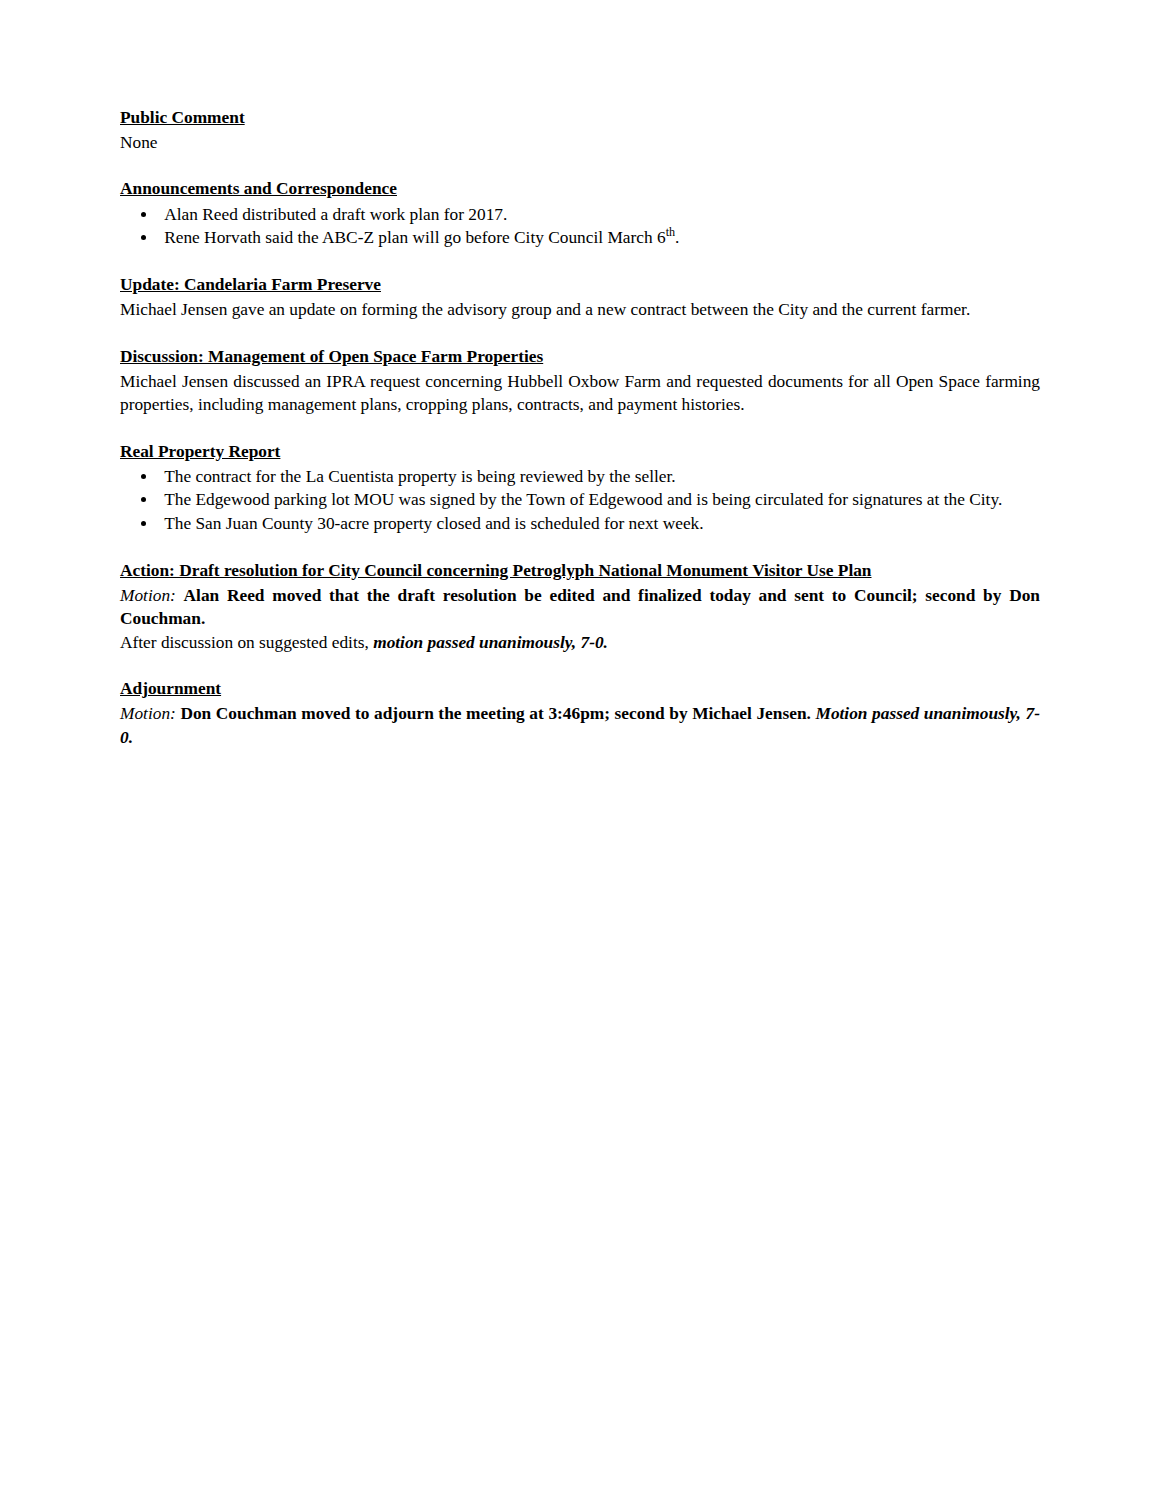Public Comment
None
Announcements and Correspondence
Alan Reed distributed a draft work plan for 2017.
Rene Horvath said the ABC-Z plan will go before City Council March 6th.
Update: Candelaria Farm Preserve
Michael Jensen gave an update on forming the advisory group and a new contract between the City and the current farmer.
Discussion: Management of Open Space Farm Properties
Michael Jensen discussed an IPRA request concerning Hubbell Oxbow Farm and requested documents for all Open Space farming properties, including management plans, cropping plans, contracts, and payment histories.
Real Property Report
The contract for the La Cuentista property is being reviewed by the seller.
The Edgewood parking lot MOU was signed by the Town of Edgewood and is being circulated for signatures at the City.
The San Juan County 30-acre property closed and is scheduled for next week.
Action: Draft resolution for City Council concerning Petroglyph National Monument Visitor Use Plan
Motion: Alan Reed moved that the draft resolution be edited and finalized today and sent to Council; second by Don Couchman.
After discussion on suggested edits, motion passed unanimously, 7-0.
Adjournment
Motion: Don Couchman moved to adjourn the meeting at 3:46pm; second by Michael Jensen. Motion passed unanimously, 7-0.